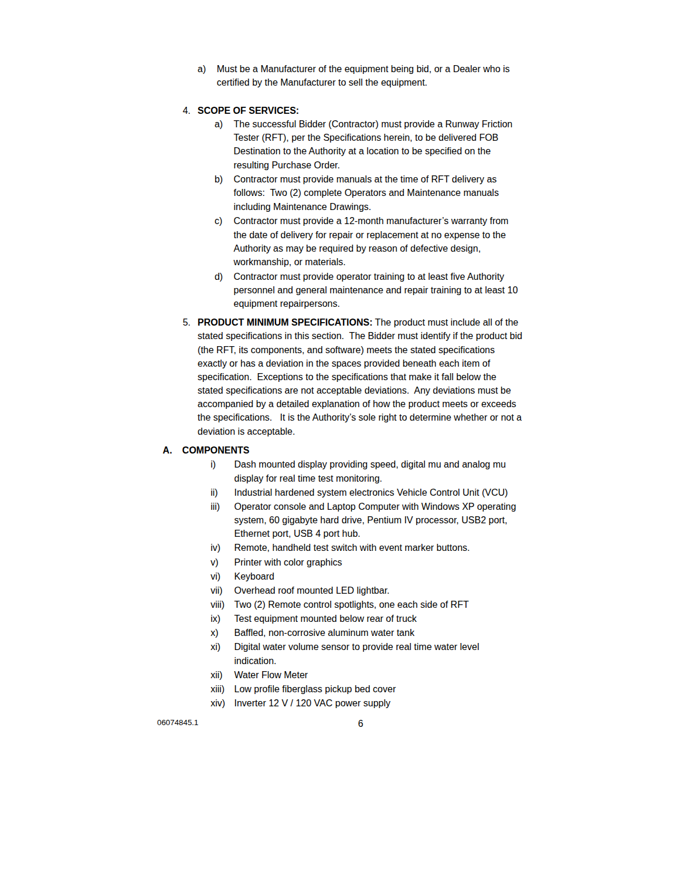Must be a Manufacturer of the equipment being bid, or a Dealer who is certified by the Manufacturer to sell the equipment.
SCOPE OF SERVICES:
The successful Bidder (Contractor) must provide a Runway Friction Tester (RFT), per the Specifications herein, to be delivered FOB Destination to the Authority at a location to be specified on the resulting Purchase Order.
Contractor must provide manuals at the time of RFT delivery as follows: Two (2) complete Operators and Maintenance manuals including Maintenance Drawings.
Contractor must provide a 12-month manufacturer’s warranty from the date of delivery for repair or replacement at no expense to the Authority as may be required by reason of defective design, workmanship, or materials.
Contractor must provide operator training to at least five Authority personnel and general maintenance and repair training to at least 10 equipment repairpersons.
PRODUCT MINIMUM SPECIFICATIONS: The product must include all of the stated specifications in this section. The Bidder must identify if the product bid (the RFT, its components, and software) meets the stated specifications exactly or has a deviation in the spaces provided beneath each item of specification. Exceptions to the specifications that make it fall below the stated specifications are not acceptable deviations. Any deviations must be accompanied by a detailed explanation of how the product meets or exceeds the specifications. It is the Authority’s sole right to determine whether or not a deviation is acceptable.
A. COMPONENTS
Dash mounted display providing speed, digital mu and analog mu display for real time test monitoring.
Industrial hardened system electronics Vehicle Control Unit (VCU)
Operator console and Laptop Computer with Windows XP operating system, 60 gigabyte hard drive, Pentium IV processor, USB2 port, Ethernet port, USB 4 port hub.
Remote, handheld test switch with event marker buttons.
Printer with color graphics
Keyboard
Overhead roof mounted LED lightbar.
Two (2) Remote control spotlights, one each side of RFT
Test equipment mounted below rear of truck
Baffled, non-corrosive aluminum water tank
Digital water volume sensor to provide real time water level indication.
Water Flow Meter
Low profile fiberglass pickup bed cover
Inverter 12 V / 120 VAC power supply
06074845.1
6